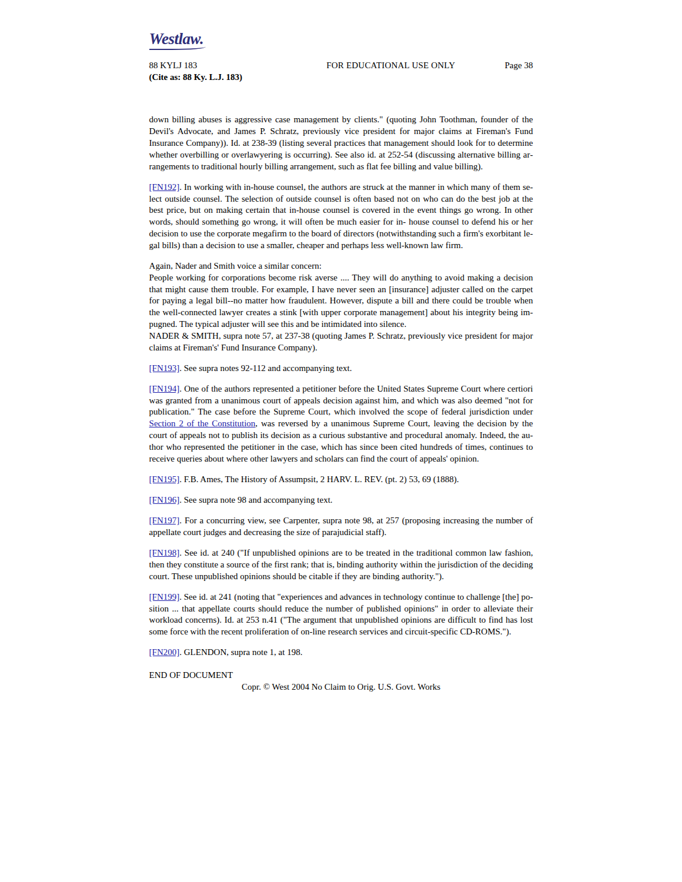Westlaw.
| 88 KYLJ 183 | FOR EDUCATIONAL USE ONLY | Page 38 |
| (Cite as: 88 Ky. L.J. 183) | | |
down billing abuses is aggressive case management by clients." (quoting John Toothman, founder of the Devil's Advocate, and James P. Schratz, previously vice president for major claims at Fireman's Fund Insurance Company)). Id. at 238-39 (listing several practices that management should look for to determine whether overbilling or overlawyering is occurring). See also id. at 252-54 (discussing alternative billing arrangements to traditional hourly billing arrangement, such as flat fee billing and value billing).
[FN192]. In working with in-house counsel, the authors are struck at the manner in which many of them select outside counsel. The selection of outside counsel is often based not on who can do the best job at the best price, but on making certain that in-house counsel is covered in the event things go wrong. In other words, should something go wrong, it will often be much easier for in- house counsel to defend his or her decision to use the corporate megafirm to the board of directors (notwithstanding such a firm's exorbitant legal bills) than a decision to use a smaller, cheaper and perhaps less well-known law firm.
Again, Nader and Smith voice a similar concern:
People working for corporations become risk averse .... They will do anything to avoid making a decision that might cause them trouble. For example, I have never seen an [insurance] adjuster called on the carpet for paying a legal bill--no matter how fraudulent. However, dispute a bill and there could be trouble when the well-connected lawyer creates a stink [with upper corporate management] about his integrity being impugned. The typical adjuster will see this and be intimidated into silence.
NADER & SMITH, supra note 57, at 237-38 (quoting James P. Schratz, previously vice president for major claims at Fireman's' Fund Insurance Company).
[FN193]. See supra notes 92-112 and accompanying text.
[FN194]. One of the authors represented a petitioner before the United States Supreme Court where certiori was granted from a unanimous court of appeals decision against him, and which was also deemed "not for publication." The case before the Supreme Court, which involved the scope of federal jurisdiction under Section 2 of the Constitution, was reversed by a unanimous Supreme Court, leaving the decision by the court of appeals not to publish its decision as a curious substantive and procedural anomaly. Indeed, the author who represented the petitioner in the case, which has since been cited hundreds of times, continues to receive queries about where other lawyers and scholars can find the court of appeals' opinion.
[FN195]. F.B. Ames, The History of Assumpsit, 2 HARV. L. REV. (pt. 2) 53, 69 (1888).
[FN196]. See supra note 98 and accompanying text.
[FN197]. For a concurring view, see Carpenter, supra note 98, at 257 (proposing increasing the number of appellate court judges and decreasing the size of parajudicial staff).
[FN198]. See id. at 240 ("If unpublished opinions are to be treated in the traditional common law fashion, then they constitute a source of the first rank; that is, binding authority within the jurisdiction of the deciding court. These unpublished opinions should be citable if they are binding authority.").
[FN199]. See id. at 241 (noting that "experiences and advances in technology continue to challenge [the] position ... that appellate courts should reduce the number of published opinions" in order to alleviate their workload concerns). Id. at 253 n.41 ("The argument that unpublished opinions are difficult to find has lost some force with the recent proliferation of on-line research services and circuit-specific CD-ROMS.").
[FN200]. GLENDON, supra note 1, at 198.
END OF DOCUMENT
Copr. © West 2004 No Claim to Orig. U.S. Govt. Works